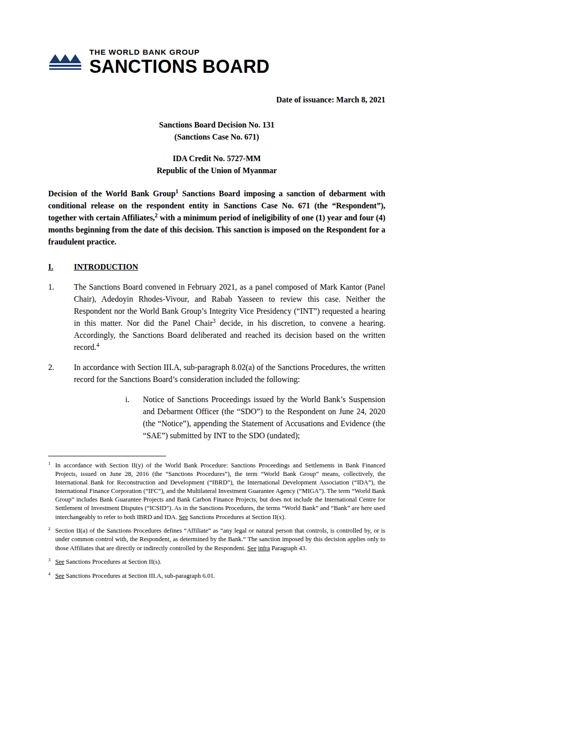THE WORLD BANK GROUP SANCTIONS BOARD
Date of issuance: March 8, 2021
Sanctions Board Decision No. 131
(Sanctions Case No. 671)
IDA Credit No. 5727-MM
Republic of the Union of Myanmar
Decision of the World Bank Group1 Sanctions Board imposing a sanction of debarment with conditional release on the respondent entity in Sanctions Case No. 671 (the “Respondent”), together with certain Affiliates,2 with a minimum period of ineligibility of one (1) year and four (4) months beginning from the date of this decision. This sanction is imposed on the Respondent for a fraudulent practice.
I. INTRODUCTION
1.
The Sanctions Board convened in February 2021, as a panel composed of Mark Kantor (Panel Chair), Adedoyin Rhodes-Vivour, and Rabab Yasseen to review this case. Neither the Respondent nor the World Bank Group’s Integrity Vice Presidency (“INT”) requested a hearing in this matter. Nor did the Panel Chair3 decide, in his discretion, to convene a hearing. Accordingly, the Sanctions Board deliberated and reached its decision based on the written record.4
2.
In accordance with Section III.A, sub-paragraph 8.02(a) of the Sanctions Procedures, the written record for the Sanctions Board’s consideration included the following:
i. Notice of Sanctions Proceedings issued by the World Bank’s Suspension and Debarment Officer (the “SDO”) to the Respondent on June 24, 2020 (the “Notice”), appending the Statement of Accusations and Evidence (the “SAE”) submitted by INT to the SDO (undated);
1
In accordance with Section II(y) of the World Bank Procedure: Sanctions Proceedings and Settlements in Bank Financed Projects, issued on June 28, 2016 (the “Sanctions Procedures”), the term “World Bank Group” means, collectively, the International Bank for Reconstruction and Development (“IBRD”), the International Development Association (“IDA”), the International Finance Corporation (“IFC”), and the Multilateral Investment Guarantee Agency (“MIGA”). The term “World Bank Group” includes Bank Guarantee Projects and Bank Carbon Finance Projects, but does not include the International Centre for Settlement of Investment Disputes (“ICSID”). As in the Sanctions Procedures, the terms “World Bank” and “Bank” are here used interchangeably to refer to both IBRD and IDA. See Sanctions Procedures at Section II(x).
2
Section II(a) of the Sanctions Procedures defines “Affiliate” as “any legal or natural person that controls, is controlled by, or is under common control with, the Respondent, as determined by the Bank.” The sanction imposed by this decision applies only to those Affiliates that are directly or indirectly controlled by the Respondent. See infra Paragraph 43.
3
See Sanctions Procedures at Section II(s).
4
See Sanctions Procedures at Section III.A, sub-paragraph 6.01.